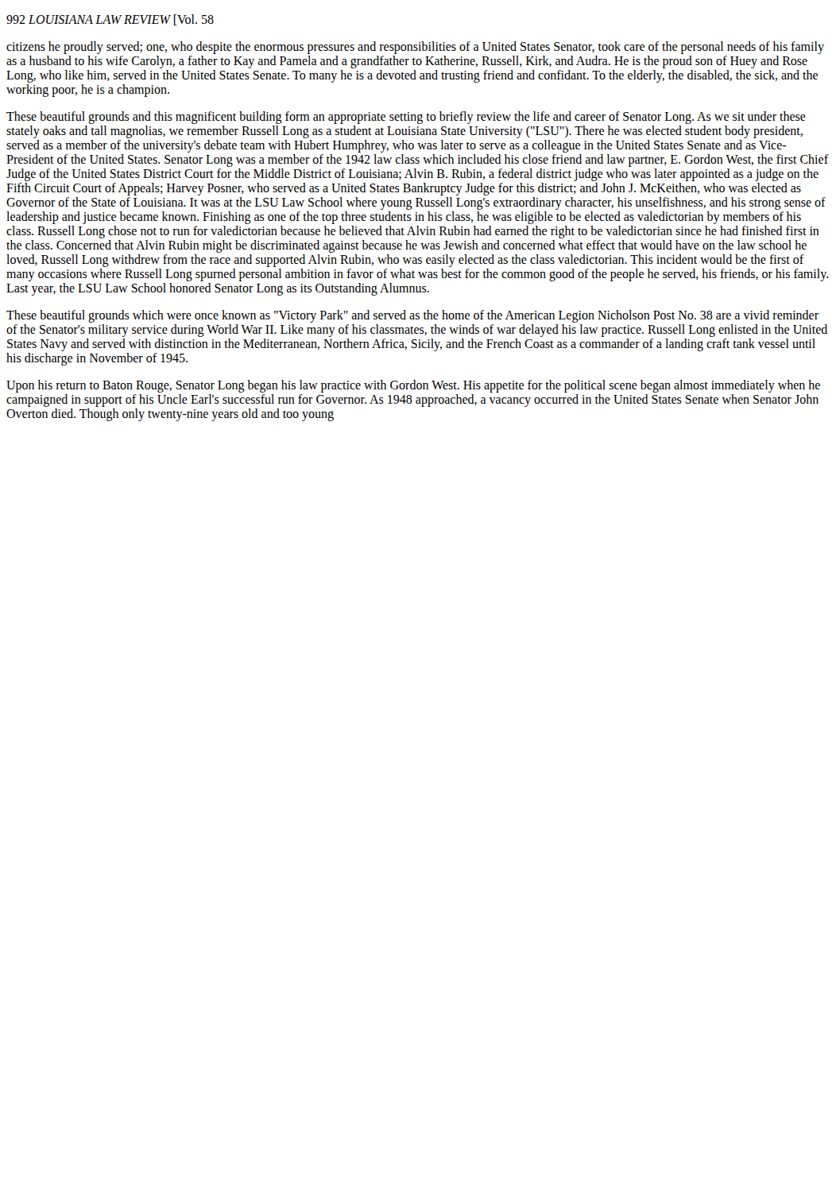992 LOUISIANA LAW REVIEW [Vol. 58
citizens he proudly served; one, who despite the enormous pressures and responsibilities of a United States Senator, took care of the personal needs of his family as a husband to his wife Carolyn, a father to Kay and Pamela and a grandfather to Katherine, Russell, Kirk, and Audra. He is the proud son of Huey and Rose Long, who like him, served in the United States Senate. To many he is a devoted and trusting friend and confidant. To the elderly, the disabled, the sick, and the working poor, he is a champion.
These beautiful grounds and this magnificent building form an appropriate setting to briefly review the life and career of Senator Long. As we sit under these stately oaks and tall magnolias, we remember Russell Long as a student at Louisiana State University ("LSU"). There he was elected student body president, served as a member of the university's debate team with Hubert Humphrey, who was later to serve as a colleague in the United States Senate and as Vice-President of the United States. Senator Long was a member of the 1942 law class which included his close friend and law partner, E. Gordon West, the first Chief Judge of the United States District Court for the Middle District of Louisiana; Alvin B. Rubin, a federal district judge who was later appointed as a judge on the Fifth Circuit Court of Appeals; Harvey Posner, who served as a United States Bankruptcy Judge for this district; and John J. McKeithen, who was elected as Governor of the State of Louisiana. It was at the LSU Law School where young Russell Long's extraordinary character, his unselfishness, and his strong sense of leadership and justice became known. Finishing as one of the top three students in his class, he was eligible to be elected as valedictorian by members of his class. Russell Long chose not to run for valedictorian because he believed that Alvin Rubin had earned the right to be valedictorian since he had finished first in the class. Concerned that Alvin Rubin might be discriminated against because he was Jewish and concerned what effect that would have on the law school he loved, Russell Long withdrew from the race and supported Alvin Rubin, who was easily elected as the class valedictorian. This incident would be the first of many occasions where Russell Long spurned personal ambition in favor of what was best for the common good of the people he served, his friends, or his family. Last year, the LSU Law School honored Senator Long as its Outstanding Alumnus.
These beautiful grounds which were once known as "Victory Park" and served as the home of the American Legion Nicholson Post No. 38 are a vivid reminder of the Senator's military service during World War II. Like many of his classmates, the winds of war delayed his law practice. Russell Long enlisted in the United States Navy and served with distinction in the Mediterranean, Northern Africa, Sicily, and the French Coast as a commander of a landing craft tank vessel until his discharge in November of 1945.
Upon his return to Baton Rouge, Senator Long began his law practice with Gordon West. His appetite for the political scene began almost immediately when he campaigned in support of his Uncle Earl's successful run for Governor. As 1948 approached, a vacancy occurred in the United States Senate when Senator John Overton died. Though only twenty-nine years old and too young